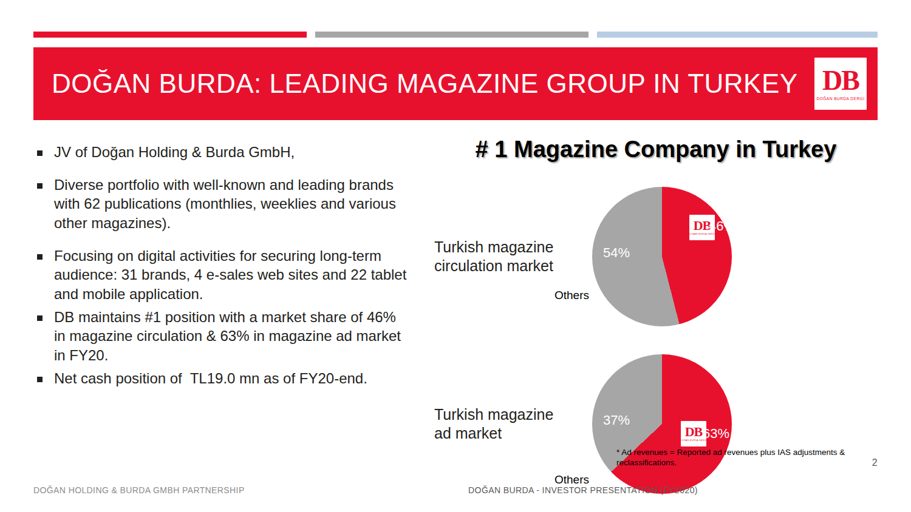DOĞAN BURDA: LEADING MAGAZINE GROUP IN TURKEY
DB DOĞAN BURDA DERGİ
JV of Doğan Holding & Burda GmbH,
Diverse portfolio with well-known and leading brands with 62 publications (monthlies, weeklies and various other magazines).
Focusing on digital activities for securing long-term audience: 31 brands, 4 e-sales web sites and 22 tablet and mobile application.
DB maintains #1 position with a market share of 46% in magazine circulation & 63% in magazine ad market in FY20.
Net cash position of TL19.0 mn as of FY20-end.
# 1 Magazine Company in Turkey
Turkish magazine
circulation market
DB DOĞAN BURDA DERGİ
46% 54% Others
Turkish magazine
ad market
DB DOĞAN BURDA DERGİ
63% 37% Others
* Ad revenues = Reported ad revenues plus IAS adjustments & reclassifications.
DOĞAN HOLDING & BURDA GMBH PARTNERSHIP
DOĞAN BURDA - INVESTOR PRESENTATION (FY2020)
2